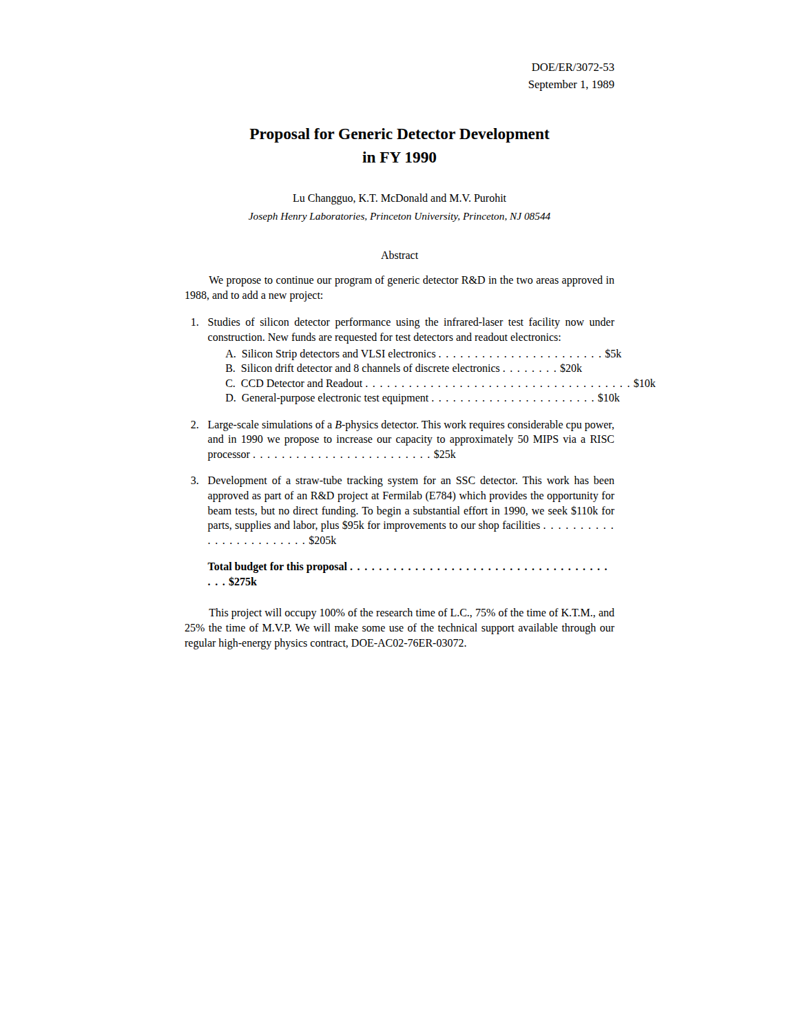DOE/ER/3072-53
September 1, 1989
Proposal for Generic Detector Development
in FY 1990
Lu Changguo, K.T. McDonald and M.V. Purohit
Joseph Henry Laboratories, Princeton University, Princeton, NJ 08544
Abstract
We propose to continue our program of generic detector R&D in the two areas approved in 1988, and to add a new project:
Studies of silicon detector performance using the infrared-laser test facility now under construction. New funds are requested for test detectors and readout electronics:
A. Silicon Strip detectors and VLSI electronics . . . . . . . . . . . . . . . . . . . . . . . $5k
B. Silicon drift detector and 8 channels of discrete electronics . . . . . . . . $20k
C. CCD Detector and Readout . . . . . . . . . . . . . . . . . . . . . . . . . . . . . . . . . . . . . $10k
D. General-purpose electronic test equipment . . . . . . . . . . . . . . . . . . . . . . . $10k
Large-scale simulations of a B-physics detector. This work requires considerable cpu power, and in 1990 we propose to increase our capacity to approximately 50 MIPS via a RISC processor . . . . . . . . . . . . . . . . . . . . . . . . . $25k
Development of a straw-tube tracking system for an SSC detector. This work has been approved as part of an R&D project at Fermilab (E784) which provides the opportunity for beam tests, but no direct funding. To begin a substantial effort in 1990, we seek $110k for parts, supplies and labor, plus $95k for improvements to our shop facilities . . . . . . . . . . . . . . . . . . . . . . . . $205k
Total budget for this proposal . . . . . . . . . . . . . . . . . . . . . . . . . . . . . . . . . . . . . . . $275k
This project will occupy 100% of the research time of L.C., 75% of the time of K.T.M., and 25% the time of M.V.P. We will make some use of the technical support available through our regular high-energy physics contract, DOE-AC02-76ER-03072.